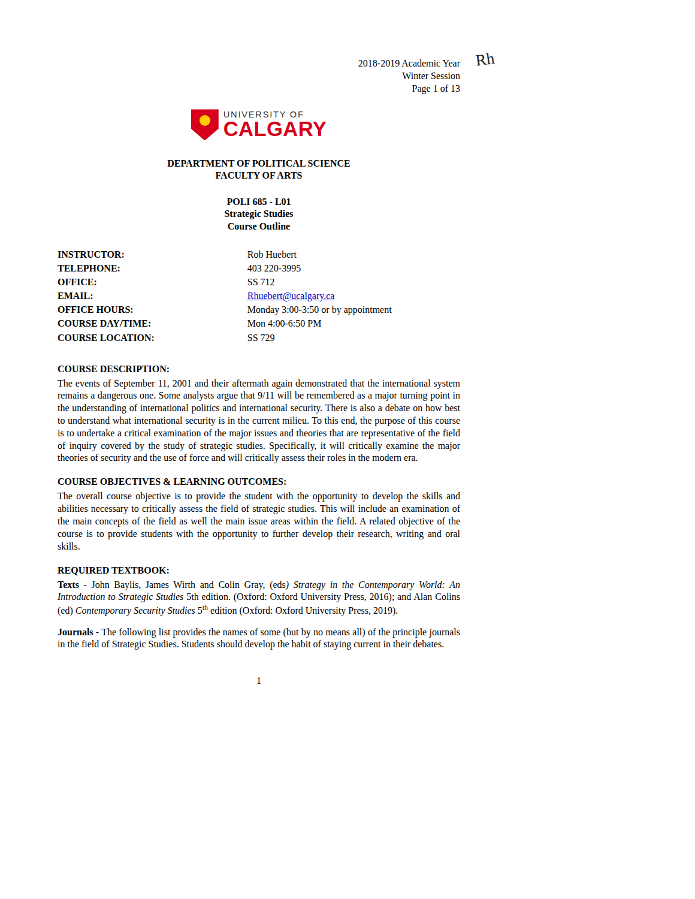Rh 2018-2019 Academic Year
Winter Session
Page 1 of 13
UNIVERSITY OF CALGARY
DEPARTMENT OF POLITICAL SCIENCE
FACULTY OF ARTS
POLI 685 - L01
Strategic Studies
Course Outline
| Instructor: | Rob Huebert |
| Telephone: | 403 220-3995 |
| Office: | SS 712 |
| Email: | Rhuebert@ucalgary.ca |
| Office Hours: | Monday 3:00-3:50 or by appointment |
| Course Day/Time: | Mon 4:00-6:50 PM |
| Course Location: | SS 729 |
Course Description:
The events of September 11, 2001 and their aftermath again demonstrated that the international system remains a dangerous one. Some analysts argue that 9/11 will be remembered as a major turning point in the understanding of international politics and international security. There is also a debate on how best to understand what international security is in the current milieu. To this end, the purpose of this course is to undertake a critical examination of the major issues and theories that are representative of the field of inquiry covered by the study of strategic studies. Specifically, it will critically examine the major theories of security and the use of force and will critically assess their roles in the modern era.
Course Objectives & Learning Outcomes:
The overall course objective is to provide the student with the opportunity to develop the skills and abilities necessary to critically assess the field of strategic studies. This will include an examination of the main concepts of the field as well the main issue areas within the field. A related objective of the course is to provide students with the opportunity to further develop their research, writing and oral skills.
Required Textbook:
Texts - John Baylis, James Wirth and Colin Gray, (eds) Strategy in the Contemporary World: An Introduction to Strategic Studies 5th edition. (Oxford: Oxford University Press, 2016); and Alan Colins (ed) Contemporary Security Studies 5th edition (Oxford: Oxford University Press, 2019).
Journals - The following list provides the names of some (but by no means all) of the principle journals in the field of Strategic Studies. Students should develop the habit of staying current in their debates.
1